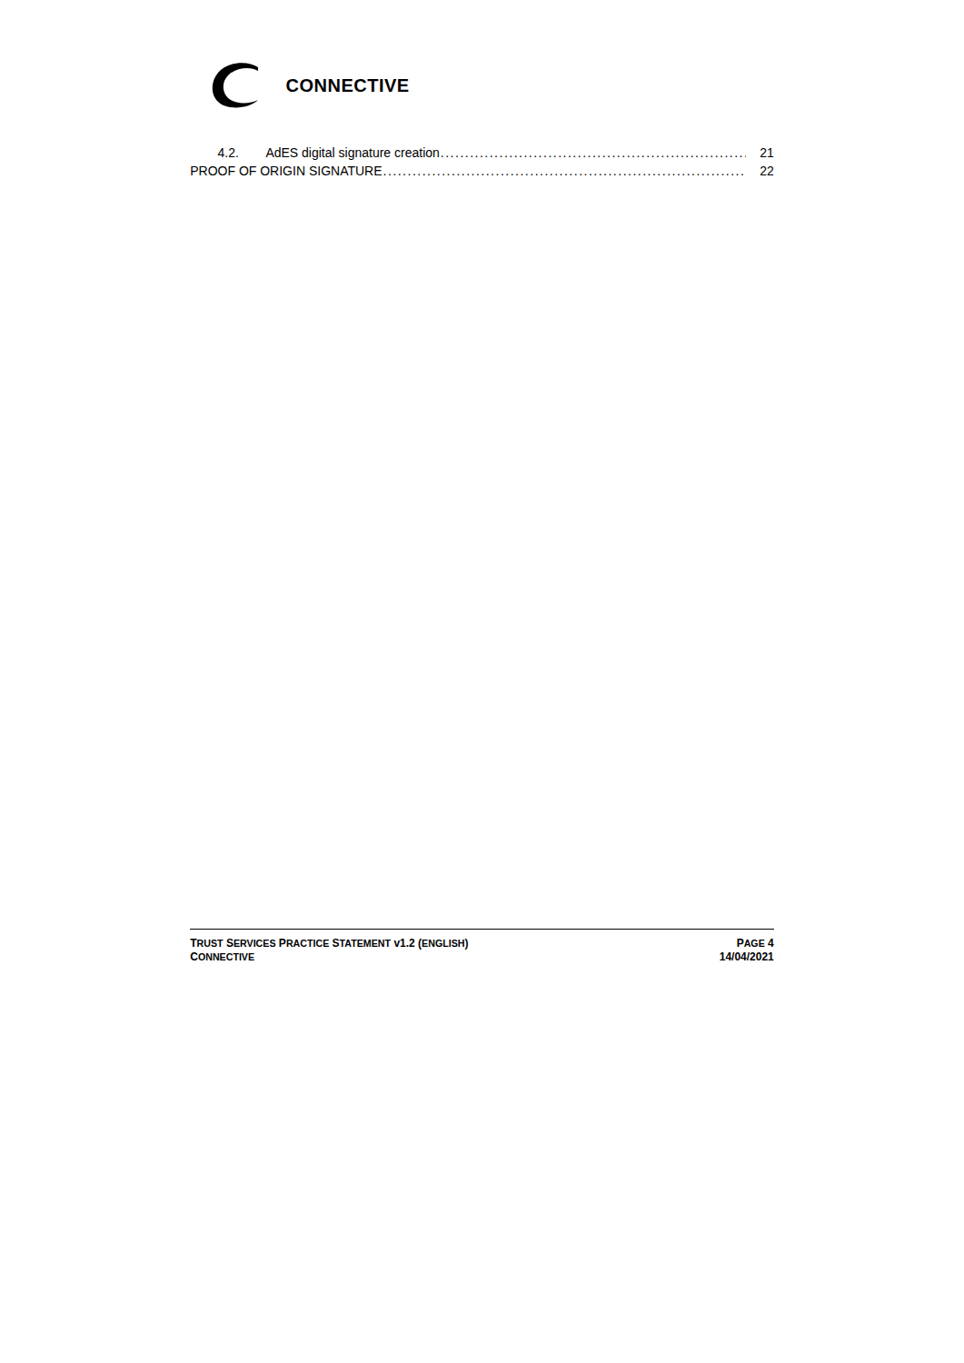CONNECTIVE
4.2. AdES digital signature creation ........................................................................................... 21
PROOF OF ORIGIN SIGNATURE ....................................................................................................... 22
TRUST SERVICES PRACTICE STATEMENT v1.2 (ENGLISH)
CONNECTIVE
PAGE 4
14/04/2021